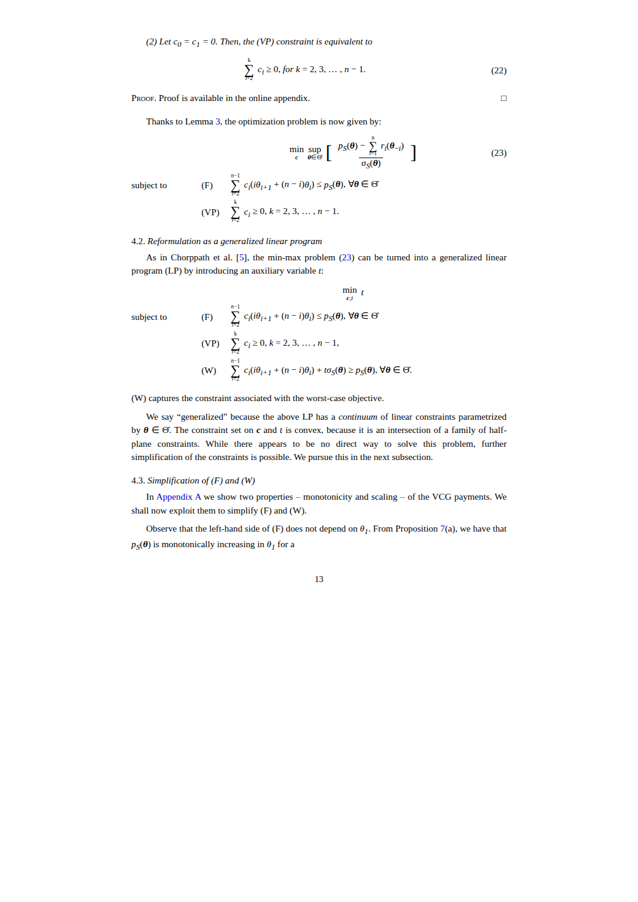(2) Let c0 = c1 = 0. Then, the (VP) constraint is equivalent to
k∑i=2 ci ≥ 0, for k = 2, 3, … , n − 1.
(22)
Proof. Proof is available in the online appendix.
□
Thanks to Lemma 3, the optimization problem is now given by:
min c sup θ∈Θ̂ [ pS(θ) − n∑i=1 ri(θ−i) σS(θ) ]
(23)
subject to
(F)
n−1∑i=2 ci(iθi+1 + (n − i)θi) ≤ pS(θ), ∀θ ∈ Θ̂
(VP)
k∑i=2 ci ≥ 0, k = 2, 3, … , n − 1.
4.2. Reformulation as a generalized linear program
As in Chorppath et al. [5], the min-max problem (23) can be turned into a generalized linear program (LP) by introducing an auxiliary variable t:
min c,t t
subject to
(F)
n−1∑i=2 ci(iθi+1 + (n − i)θi) ≤ pS(θ), ∀θ ∈ Θ̂
(VP)
k∑i=2 ci ≥ 0, k = 2, 3, … , n − 1,
(W)
n−1∑i=2 ci(iθi+1 + (n − i)θi) + tσS(θ) ≥ pS(θ), ∀θ ∈ Θ̂.
(W) captures the constraint associated with the worst-case objective.
We say “generalized” because the above LP has a continuum of linear constraints parametrized by θ ∈ Θ̂. The constraint set on c and t is convex, because it is an intersection of a family of half-plane constraints. While there appears to be no direct way to solve this problem, further simplification of the constraints is possible. We pursue this in the next subsection.
4.3. Simplification of (F) and (W)
In Appendix A we show two properties – monotonicity and scaling – of the VCG payments. We shall now exploit them to simplify (F) and (W).
Observe that the left-hand side of (F) does not depend on θ1. From Proposition 7(a), we have that pS(θ) is monotonically increasing in θ1 for a
13